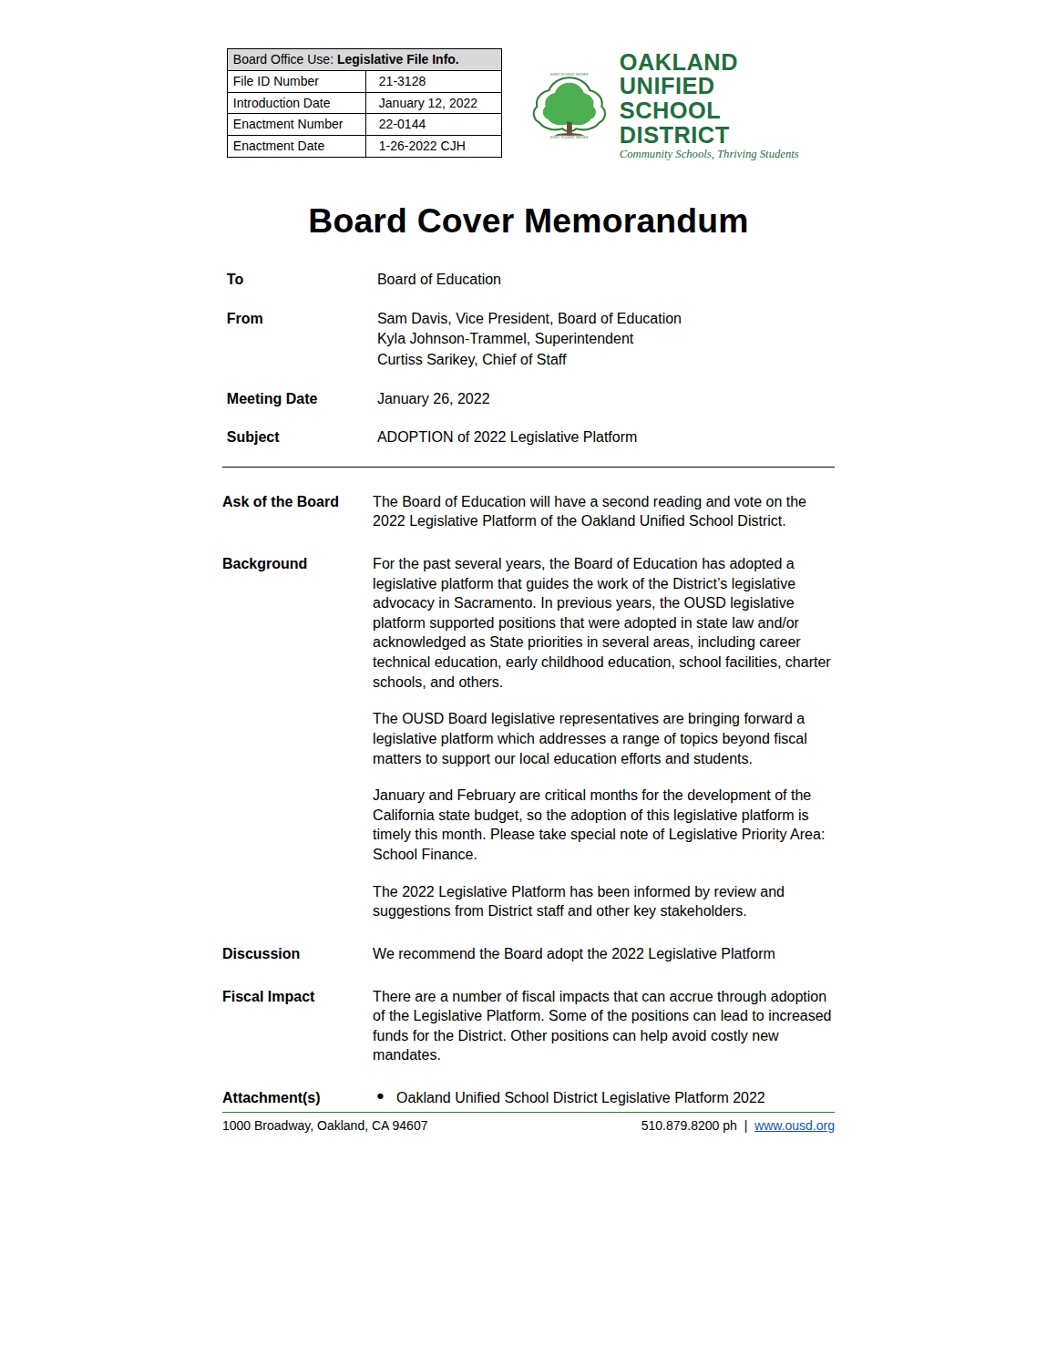| Board Office Use: Legislative File Info. |
| File ID Number | 21-3128 |
| Introduction Date | January 12, 2022 |
| Enactment Number | 22-0144 |
| Enactment Date | 1-26-2022 CJH |
EVERY STUDENT THRIVES! EVERY STUDENT THRIVES!
OAKLAND UNIFIED
SCHOOL DISTRICT
Community Schools, Thriving Students
Board Cover Memorandum
To
Board of Education
From
Sam Davis, Vice President, Board of Education
Kyla Johnson-Trammel, Superintendent
Curtiss Sarikey, Chief of Staff
Meeting Date
January 26, 2022
Subject
ADOPTION of 2022 Legislative Platform
Ask of the Board
The Board of Education will have a second reading and vote on the 2022 Legislative Platform of the Oakland Unified School District.
Background
For the past several years, the Board of Education has adopted a legislative platform that guides the work of the District’s legislative advocacy in Sacramento. In previous years, the OUSD legislative platform supported positions that were adopted in state law and/or acknowledged as State priorities in several areas, including career technical education, early childhood education, school facilities, charter schools, and others.
The OUSD Board legislative representatives are bringing forward a legislative platform which addresses a range of topics beyond fiscal matters to support our local education efforts and students.
January and February are critical months for the development of the California state budget, so the adoption of this legislative platform is timely this month. Please take special note of Legislative Priority Area: School Finance.
The 2022 Legislative Platform has been informed by review and suggestions from District staff and other key stakeholders.
Discussion
We recommend the Board adopt the 2022 Legislative Platform
Fiscal Impact
There are a number of fiscal impacts that can accrue through adoption of the Legislative Platform. Some of the positions can lead to increased funds for the District. Other positions can help avoid costly new mandates.
Attachment(s)
Oakland Unified School District Legislative Platform 2022
1000 Broadway, Oakland, CA 94607
510.879.8200 ph | www.ousd.org